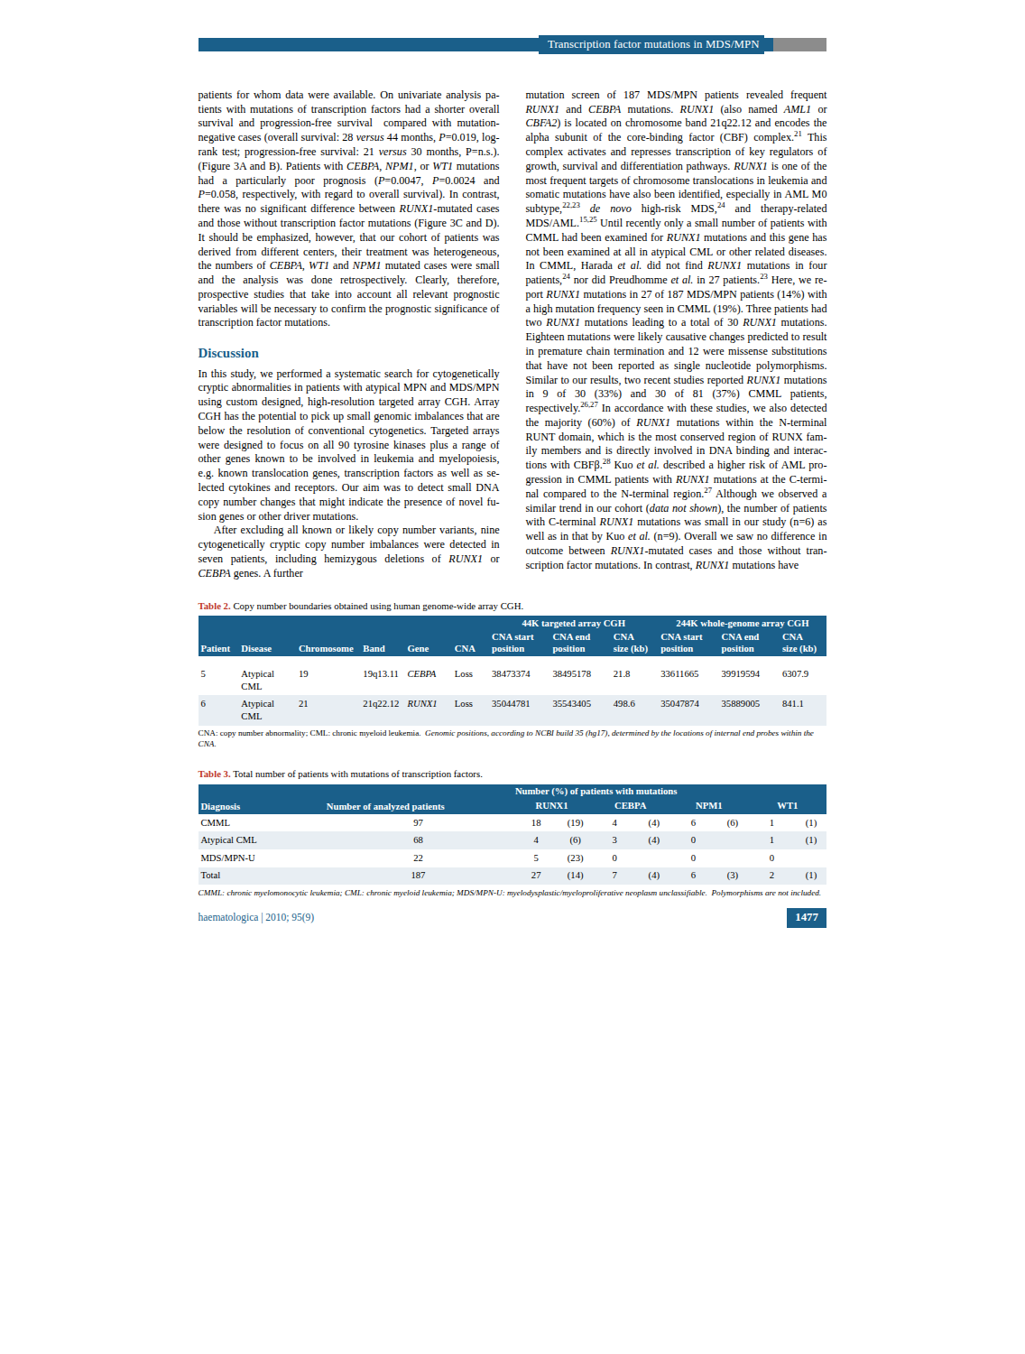Transcription factor mutations in MDS/MPN
patients for whom data were available. On univariate analysis patients with mutations of transcription factors had a shorter overall survival and progression-free survival compared with mutation-negative cases (overall survival: 28 versus 44 months, P=0.019, log-rank test; progression-free survival: 21 versus 30 months, P=n.s.). (Figure 3A and B). Patients with CEBPA, NPM1, or WT1 mutations had a particularly poor prognosis (P=0.0047, P=0.0024 and P=0.058, respectively, with regard to overall survival). In contrast, there was no significant difference between RUNX1-mutated cases and those without transcription factor mutations (Figure 3C and D). It should be emphasized, however, that our cohort of patients was derived from different centers, their treatment was heterogeneous, the numbers of CEBPA, WT1 and NPM1 mutated cases were small and the analysis was done retrospectively. Clearly, therefore, prospective studies that take into account all relevant prognostic variables will be necessary to confirm the prognostic significance of transcription factor mutations.
Discussion
In this study, we performed a systematic search for cytogenetically cryptic abnormalities in patients with atypical MPN and MDS/MPN using custom designed, high-resolution targeted array CGH. Array CGH has the potential to pick up small genomic imbalances that are below the resolution of conventional cytogenetics. Targeted arrays were designed to focus on all 90 tyrosine kinases plus a range of other genes known to be involved in leukemia and myelopoiesis, e.g. known translocation genes, transcription factors as well as selected cytokines and receptors. Our aim was to detect small DNA copy number changes that might indicate the presence of novel fusion genes or other driver mutations.
After excluding all known or likely copy number variants, nine cytogenetically cryptic copy number imbalances were detected in seven patients, including hemizygous deletions of RUNX1 or CEBPA genes. A further
mutation screen of 187 MDS/MPN patients revealed frequent RUNX1 and CEBPA mutations. RUNX1 (also named AML1 or CBFA2) is located on chromosome band 21q22.12 and encodes the alpha subunit of the core-binding factor (CBF) complex.21 This complex activates and represses transcription of key regulators of growth, survival and differentiation pathways. RUNX1 is one of the most frequent targets of chromosome translocations in leukemia and somatic mutations have also been identified, especially in AML M0 subtype,22,23 de novo high-risk MDS,24 and therapy-related MDS/AML.15,25 Until recently only a small number of patients with CMML had been examined for RUNX1 mutations and this gene has not been examined at all in atypical CML or other related diseases. In CMML, Harada et al. did not find RUNX1 mutations in four patients,24 nor did Preudhomme et al. in 27 patients.23 Here, we report RUNX1 mutations in 27 of 187 MDS/MPN patients (14%) with a high mutation frequency seen in CMML (19%). Three patients had two RUNX1 mutations leading to a total of 30 RUNX1 mutations. Eighteen mutations were likely causative changes predicted to result in premature chain termination and 12 were missense substitutions that have not been reported as single nucleotide polymorphisms. Similar to our results, two recent studies reported RUNX1 mutations in 9 of 30 (33%) and 30 of 81 (37%) CMML patients, respectively.26,27 In accordance with these studies, we also detected the majority (60%) of RUNX1 mutations within the N-terminal RUNT domain, which is the most conserved region of RUNX family members and is directly involved in DNA binding and interactions with CBFβ.28 Kuo et al. described a higher risk of AML progression in CMML patients with RUNX1 mutations at the C-terminal compared to the N-terminal region.27 Although we observed a similar trend in our cohort (data not shown), the number of patients with C-terminal RUNX1 mutations was small in our study (n=6) as well as in that by Kuo et al. (n=9). Overall we saw no difference in outcome between RUNX1-mutated cases and those without transcription factor mutations. In contrast, RUNX1 mutations have
Table 2. Copy number boundaries obtained using human genome-wide array CGH.
| | 44K targeted array CGH | 244K whole-genome array CGH |
| --- | --- | --- |
| Patient | Disease | Chromosome | Band | Gene | CNA | CNA start position | CNA end position | CNA size (kb) | CNA start position | CNA end position | CNA size (kb) |
| 5 | Atypical CML | 19 | 19q13.11 | CEBPA | Loss | 38473374 | 38495178 | 21.8 | 33611665 | 39919594 | 6307.9 |
| 6 | Atypical CML | 21 | 21q22.12 | RUNX1 | Loss | 35044781 | 35543405 | 498.6 | 35047874 | 35889005 | 841.1 |
CNA: copy number abnormality; CML: chronic myeloid leukemia. Genomic positions, according to NCBI build 35 (hg17), determined by the locations of internal end probes within the CNA.
Table 3. Total number of patients with mutations of transcription factors.
| Diagnosis | Number of analyzed patients | Number (%) of patients with mutations |
| --- | --- | --- |
| RUNX1 | CEBPA | NPM1 | WT1 |
| CMML | 97 | 18 | (19) | 4 | (4) | 6 | (6) | 1 | (1) |
| Atypical CML | 68 | 4 | (6) | 3 | (4) | 0 | | 1 | (1) |
| MDS/MPN-U | 22 | 5 | (23) | 0 | | 0 | | 0 | |
| Total | 187 | 27 | (14) | 7 | (4) | 6 | (3) | 2 | (1) |
CMML: chronic myelomonocytic leukemia; CML: chronic myeloid leukemia; MDS/MPN-U: myelodysplastic/myeloproliferative neoplasm unclassifiable. Polymorphisms are not included.
haematologica | 2010; 95(9)
1477